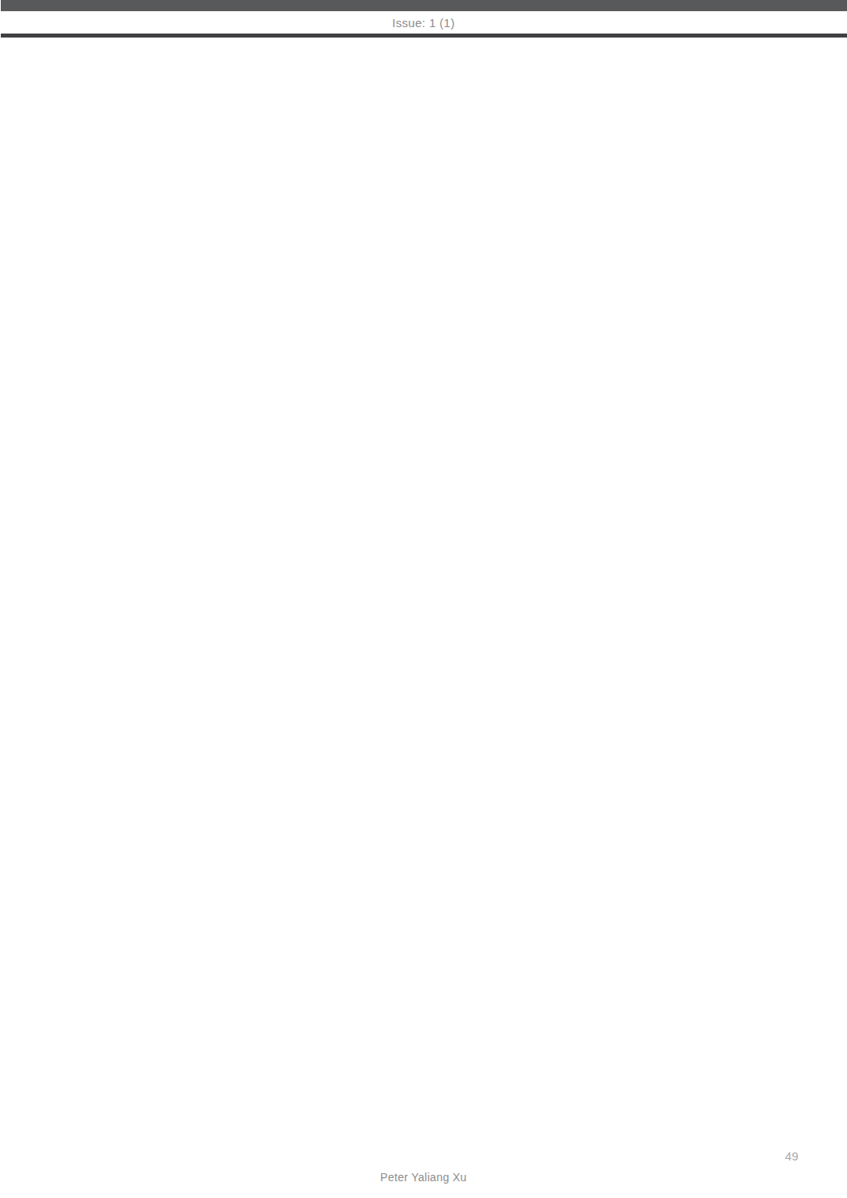Issue: 1 (1)
49
Peter Yaliang Xu